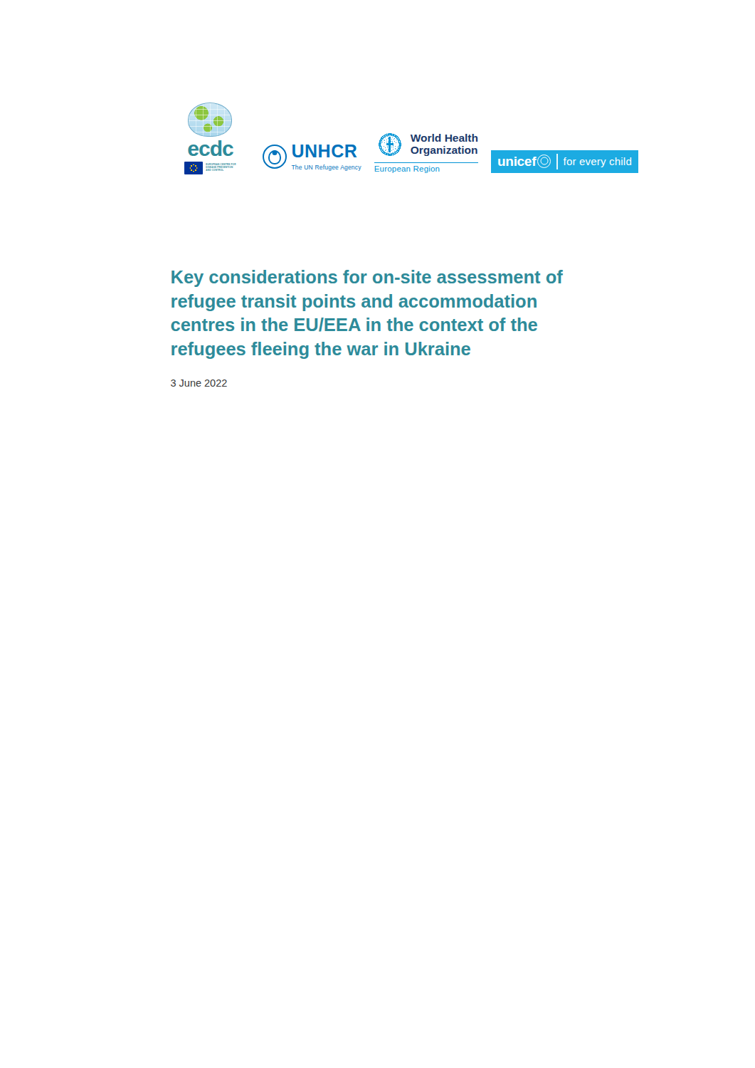ecdc
European Centre for
Disease Prevention
and Control
UNHCR
The UN Refugee Agency
World Health
Organization
European Region
unicef for every child
Key considerations for on-site assessment of refugee transit points and accommodation centres in the EU/EEA in the context of the refugees fleeing the war in Ukraine
3 June 2022